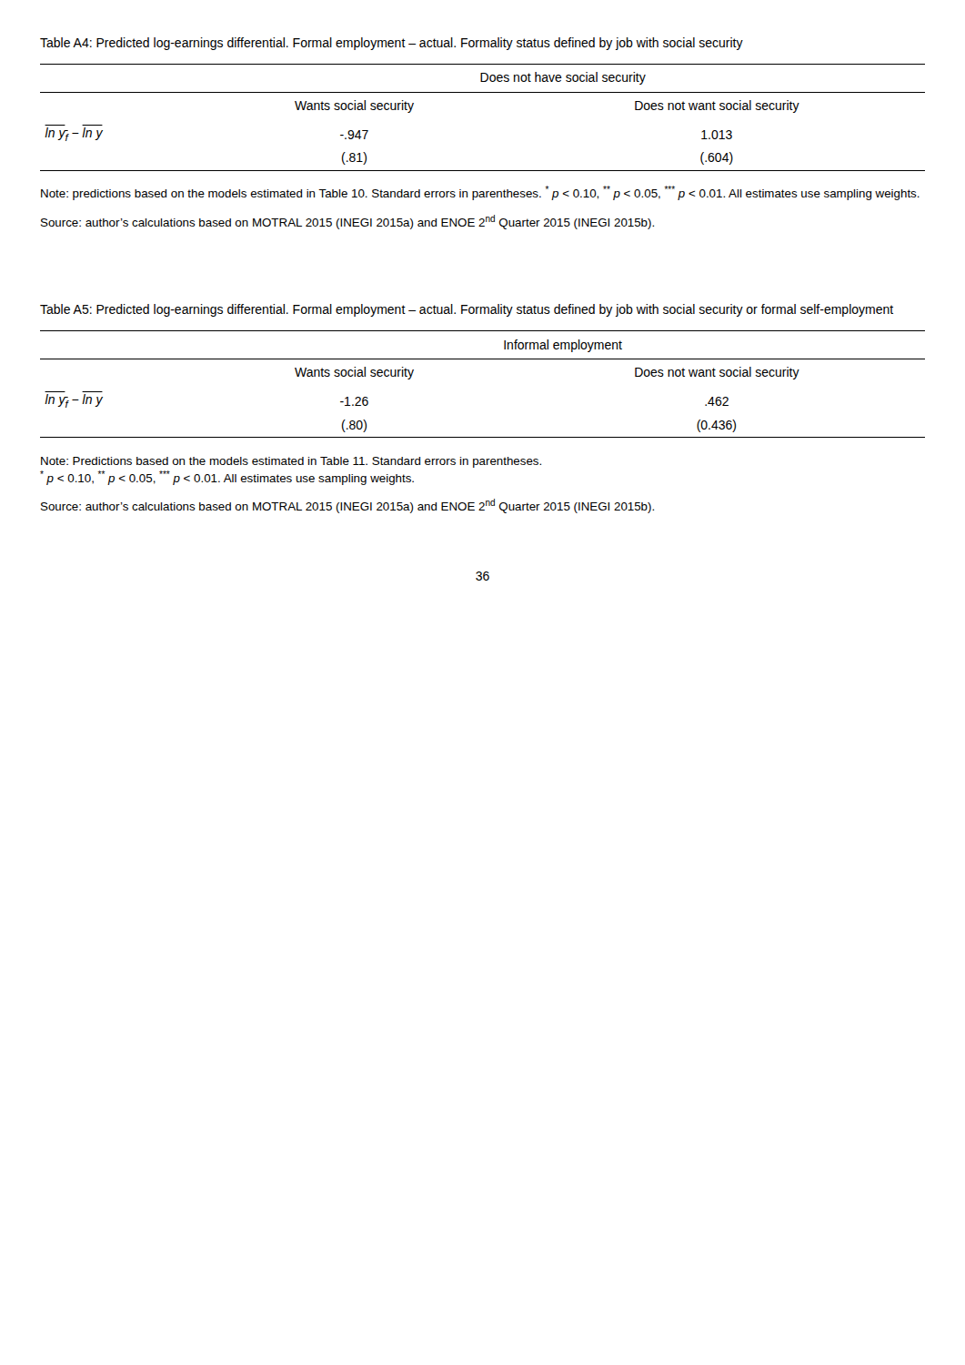Table A4: Predicted log-earnings differential. Formal employment – actual. Formality status defined by job with social security
| | Does not have social security |
| --- | --- |
| | Wants social security | Does not want social security |
| ln y f − ln y | -.947 | 1.013 |
| | (.81) | (.604) |
Note: predictions based on the models estimated in Table 10. Standard errors in parentheses. * p < 0.10, ** p < 0.05, *** p < 0.01. All estimates use sampling weights.
Source: author’s calculations based on MOTRAL 2015 (INEGI 2015a) and ENOE 2nd Quarter 2015 (INEGI 2015b).
Table A5: Predicted log-earnings differential. Formal employment – actual. Formality status defined by job with social security or formal self-employment
| | Informal employment |
| --- | --- |
| | Wants social security | Does not want social security |
| ln y f − ln y | -1.26 | .462 |
| | (.80) | (0.436) |
Note: Predictions based on the models estimated in Table 11. Standard errors in parentheses.
* p < 0.10, ** p < 0.05, *** p < 0.01. All estimates use sampling weights.
Source: author’s calculations based on MOTRAL 2015 (INEGI 2015a) and ENOE 2nd Quarter 2015 (INEGI 2015b).
36